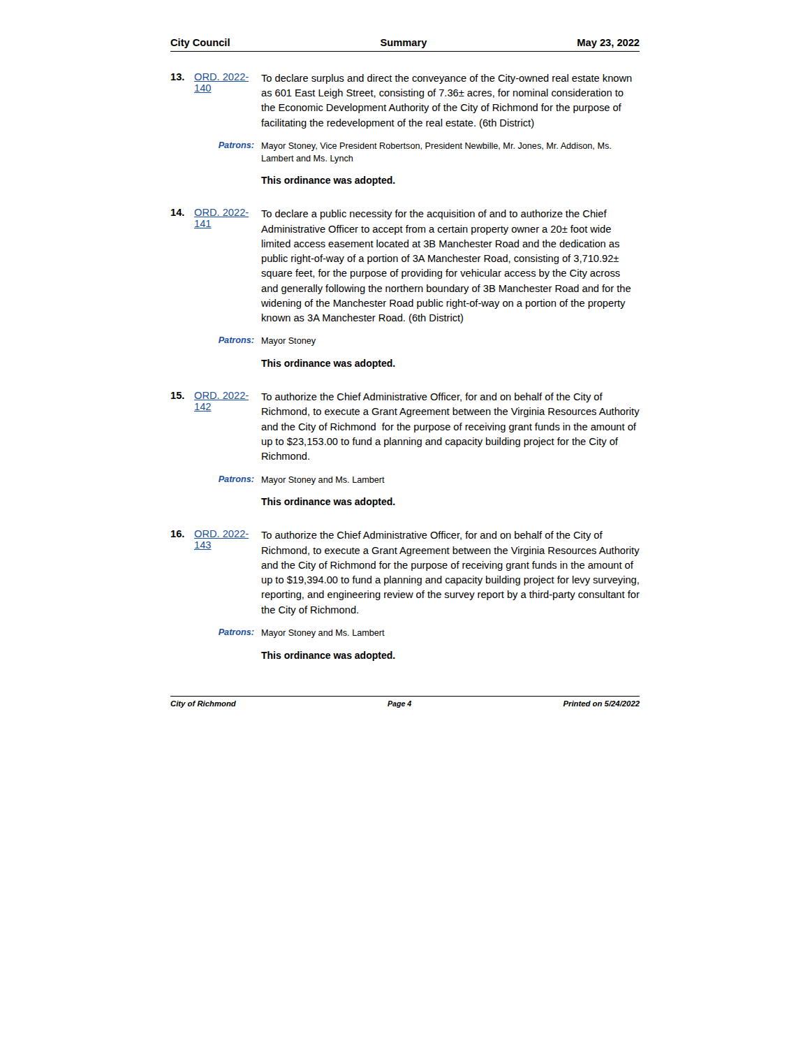City Council
Summary
May 23, 2022
| 13. | ORD. 2022-140 | To declare surplus and direct the conveyance of the City-owned real estate known as 601 East Leigh Street, consisting of 7.36± acres, for nominal consideration to the Economic Development Authority of the City of Richmond for the purpose of facilitating the redevelopment of the real estate. (6th District) |
Patrons:
Mayor Stoney, Vice President Robertson, President Newbille, Mr. Jones, Mr. Addison, Ms. Lambert and Ms. Lynch
This ordinance was adopted.
| 14. | ORD. 2022-141 | To declare a public necessity for the acquisition of and to authorize the Chief Administrative Officer to accept from a certain property owner a 20± foot wide limited access easement located at 3B Manchester Road and the dedication as public right-of-way of a portion of 3A Manchester Road, consisting of 3,710.92± square feet, for the purpose of providing for vehicular access by the City across and generally following the northern boundary of 3B Manchester Road and for the widening of the Manchester Road public right-of-way on a portion of the property known as 3A Manchester Road. (6th District) |
Patrons:
Mayor Stoney
This ordinance was adopted.
| 15. | ORD. 2022-142 | To authorize the Chief Administrative Officer, for and on behalf of the City of Richmond, to execute a Grant Agreement between the Virginia Resources Authority and the City of Richmond for the purpose of receiving grant funds in the amount of up to $23,153.00 to fund a planning and capacity building project for the City of Richmond. |
Patrons:
Mayor Stoney and Ms. Lambert
This ordinance was adopted.
| 16. | ORD. 2022-143 | To authorize the Chief Administrative Officer, for and on behalf of the City of Richmond, to execute a Grant Agreement between the Virginia Resources Authority and the City of Richmond for the purpose of receiving grant funds in the amount of up to $19,394.00 to fund a planning and capacity building project for levy surveying, reporting, and engineering review of the survey report by a third-party consultant for the City of Richmond. |
Patrons:
Mayor Stoney and Ms. Lambert
This ordinance was adopted.
City of Richmond
Page 4
Printed on 5/24/2022